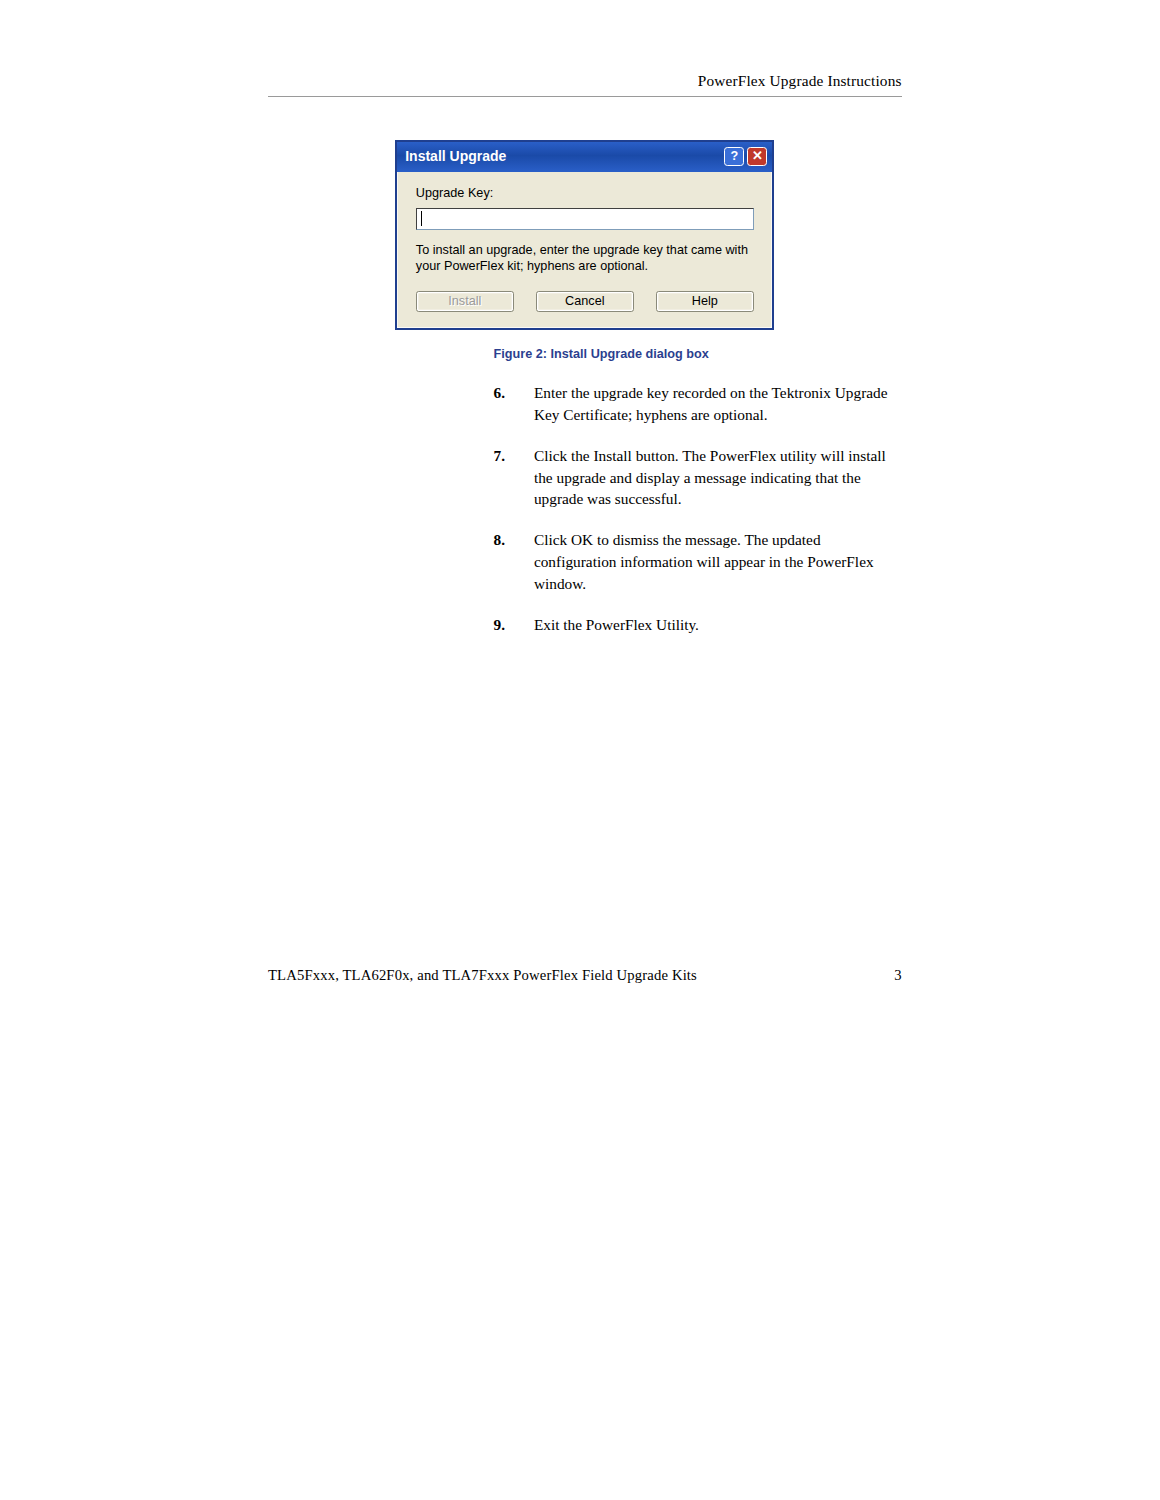PowerFlex Upgrade Instructions
Install Upgrade ? ✕
Upgrade Key:
To install an upgrade, enter the upgrade key that came with your PowerFlex kit; hyphens are optional.
Install Cancel Help
Figure 2: Install Upgrade dialog box
6. Enter the upgrade key recorded on the Tektronix Upgrade Key Certificate; hyphens are optional.
7. Click the Install button. The PowerFlex utility will install the upgrade and display a message indicating that the upgrade was successful.
8. Click OK to dismiss the message. The updated configuration information will appear in the PowerFlex window.
9. Exit the PowerFlex Utility.
TLA5Fxxx, TLA62F0x, and TLA7Fxxx PowerFlex Field Upgrade Kits 3